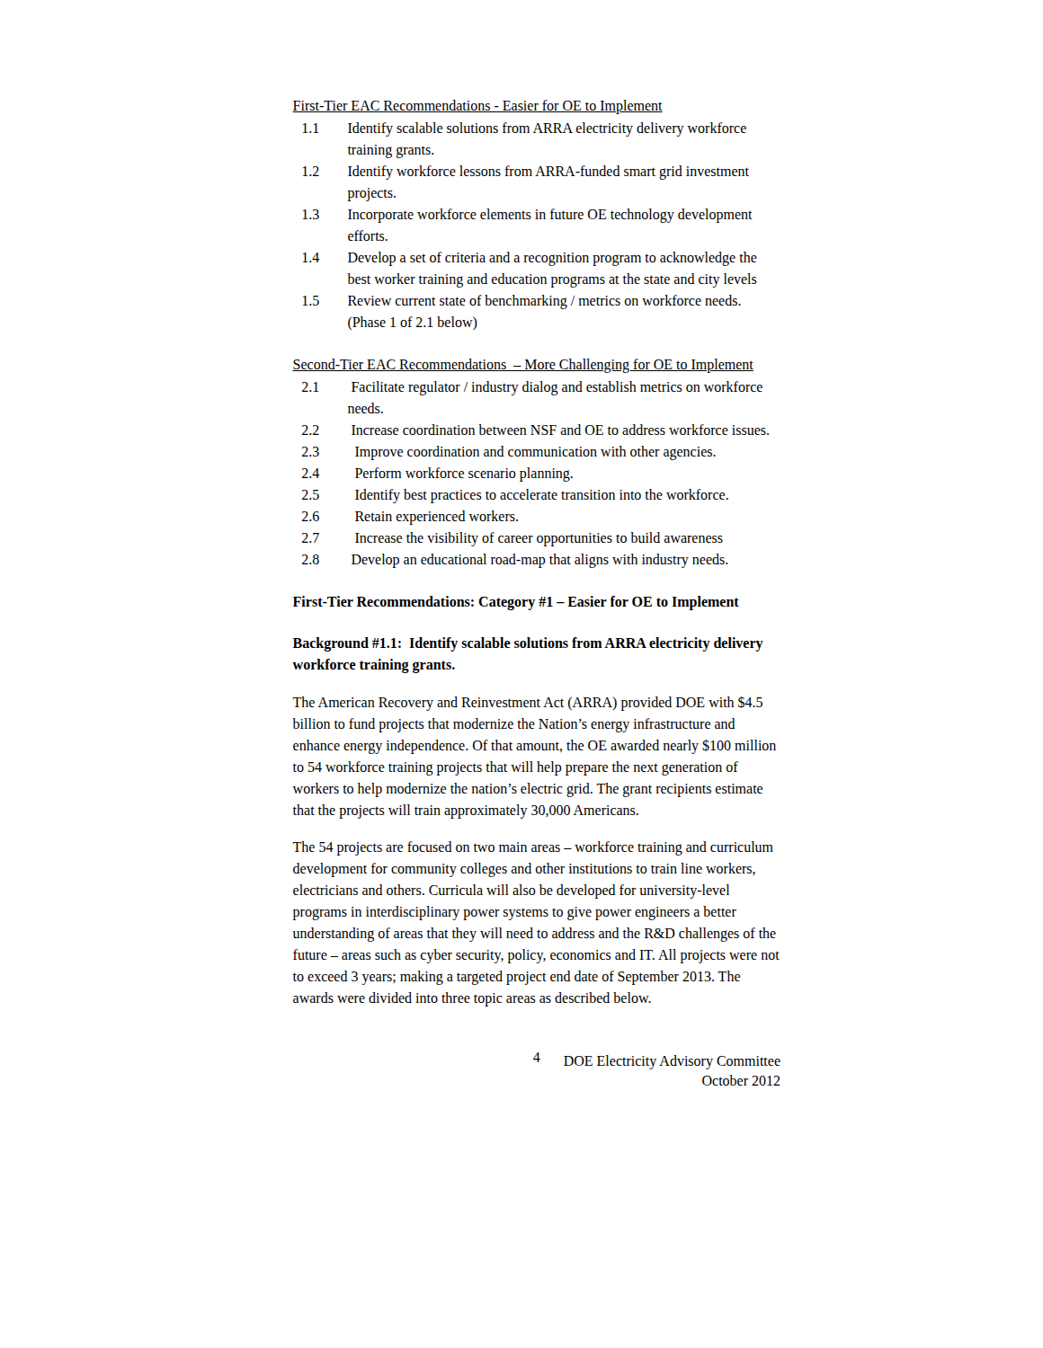First-Tier EAC Recommendations - Easier for OE to Implement
1.1 Identify scalable solutions from ARRA electricity delivery workforce training grants.
1.2 Identify workforce lessons from ARRA-funded smart grid investment projects.
1.3 Incorporate workforce elements in future OE technology development efforts.
1.4 Develop a set of criteria and a recognition program to acknowledge the best worker training and education programs at the state and city levels
1.5 Review current state of benchmarking / metrics on workforce needs. (Phase 1 of 2.1 below)
Second-Tier EAC Recommendations – More Challenging for OE to Implement
2.1 Facilitate regulator / industry dialog and establish metrics on workforce needs.
2.2 Increase coordination between NSF and OE to address workforce issues.
2.3 Improve coordination and communication with other agencies.
2.4 Perform workforce scenario planning.
2.5 Identify best practices to accelerate transition into the workforce.
2.6 Retain experienced workers.
2.7 Increase the visibility of career opportunities to build awareness
2.8 Develop an educational road-map that aligns with industry needs.
First-Tier Recommendations: Category #1 – Easier for OE to Implement
Background #1.1: Identify scalable solutions from ARRA electricity delivery workforce training grants.
The American Recovery and Reinvestment Act (ARRA) provided DOE with $4.5 billion to fund projects that modernize the Nation’s energy infrastructure and enhance energy independence. Of that amount, the OE awarded nearly $100 million to 54 workforce training projects that will help prepare the next generation of workers to help modernize the nation’s electric grid. The grant recipients estimate that the projects will train approximately 30,000 Americans.
The 54 projects are focused on two main areas – workforce training and curriculum development for community colleges and other institutions to train line workers, electricians and others. Curricula will also be developed for university-level programs in interdisciplinary power systems to give power engineers a better understanding of areas that they will need to address and the R&D challenges of the future – areas such as cyber security, policy, economics and IT. All projects were not to exceed 3 years; making a targeted project end date of September 2013. The awards were divided into three topic areas as described below.
4
DOE Electricity Advisory Committee
October 2012